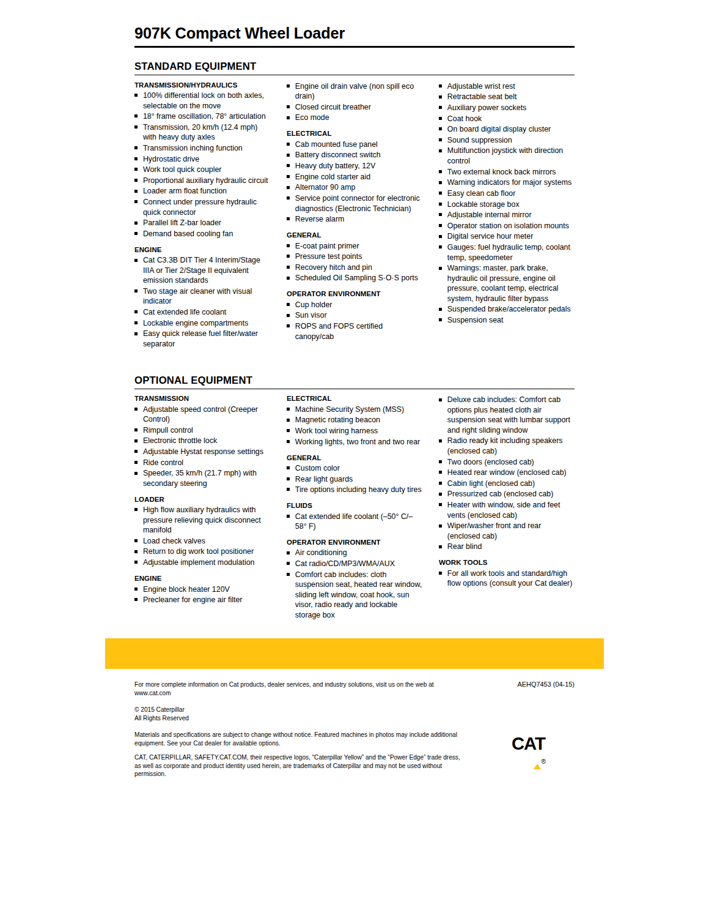907K Compact Wheel Loader
STANDARD EQUIPMENT
TRANSMISSION/HYDRAULICS
100% differential lock on both axles, selectable on the move
18° frame oscillation, 78° articulation
Transmission, 20 km/h (12.4 mph) with heavy duty axles
Transmission inching function
Hydrostatic drive
Work tool quick coupler
Proportional auxiliary hydraulic circuit
Loader arm float function
Connect under pressure hydraulic quick connector
Parallel lift Z-bar loader
Demand based cooling fan
ENGINE
Cat C3.3B DIT Tier 4 Interim/Stage IIIA or Tier 2/Stage II equivalent emission standards
Two stage air cleaner with visual indicator
Cat extended life coolant
Lockable engine compartments
Easy quick release fuel filter/water separator
Engine oil drain valve (non spill eco drain)
Closed circuit breather
Eco mode
ELECTRICAL
Cab mounted fuse panel
Battery disconnect switch
Heavy duty battery, 12V
Engine cold starter aid
Alternator 90 amp
Service point connector for electronic diagnostics (Electronic Technician)
Reverse alarm
GENERAL
E-coat paint primer
Pressure test points
Recovery hitch and pin
Scheduled Oil Sampling S·O·S ports
OPERATOR ENVIRONMENT
Cup holder
Sun visor
ROPS and FOPS certified canopy/cab
Adjustable wrist rest
Retractable seat belt
Auxiliary power sockets
Coat hook
On board digital display cluster
Sound suppression
Multifunction joystick with direction control
Two external knock back mirrors
Warning indicators for major systems
Easy clean cab floor
Lockable storage box
Adjustable internal mirror
Operator station on isolation mounts
Digital service hour meter
Gauges: fuel hydraulic temp, coolant temp, speedometer
Warnings: master, park brake, hydraulic oil pressure, engine oil pressure, coolant temp, electrical system, hydraulic filter bypass
Suspended brake/accelerator pedals
Suspension seat
OPTIONAL EQUIPMENT
TRANSMISSION
Adjustable speed control (Creeper Control)
Rimpull control
Electronic throttle lock
Adjustable Hystat response settings
Ride control
Speeder, 35 km/h (21.7 mph) with secondary steering
LOADER
High flow auxiliary hydraulics with pressure relieving quick disconnect manifold
Load check valves
Return to dig work tool positioner
Adjustable implement modulation
ENGINE
Engine block heater 120V
Precleaner for engine air filter
ELECTRICAL
Machine Security System (MSS)
Magnetic rotating beacon
Work tool wiring harness
Working lights, two front and two rear
GENERAL
Custom color
Rear light guards
Tire options including heavy duty tires
FLUIDS
Cat extended life coolant (–50° C/–58° F)
OPERATOR ENVIRONMENT
Air conditioning
Cat radio/CD/MP3/WMA/AUX
Comfort cab includes: cloth suspension seat, heated rear window, sliding left window, coat hook, sun visor, radio ready and lockable storage box
Deluxe cab includes: Comfort cab options plus heated cloth air suspension seat with lumbar support and right sliding window
Radio ready kit including speakers (enclosed cab)
Two doors (enclosed cab)
Heated rear window (enclosed cab)
Cabin light (enclosed cab)
Pressurized cab (enclosed cab)
Heater with window, side and feet vents (enclosed cab)
Wiper/washer front and rear (enclosed cab)
Rear blind
WORK TOOLS
For all work tools and standard/high flow options (consult your Cat dealer)
AEHQ7453 (04-15)
For more complete information on Cat products, dealer services, and industry solutions, visit us on the web at www.cat.com
© 2015 Caterpillar
All Rights Reserved
Materials and specifications are subject to change without notice. Featured machines in photos may include additional equipment. See your Cat dealer for available options.
CAT, CATERPILLAR, SAFETY.CAT.COM, their respective logos, “Caterpillar Yellow” and the “Power Edge” trade dress, as well as corporate and product identity used herein, are trademarks of Caterpillar and may not be used without permission.
CAT®